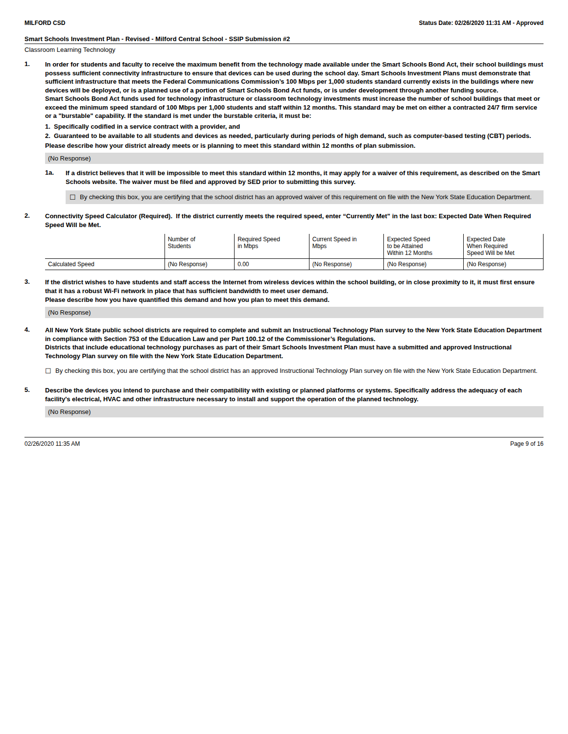MILFORD CSD
Status Date: 02/26/2020 11:31 AM - Approved
Smart Schools Investment Plan - Revised - Milford Central School - SSIP Submission #2
Classroom Learning Technology
1.
In order for students and faculty to receive the maximum benefit from the technology made available under the Smart Schools Bond Act, their school buildings must possess sufficient connectivity infrastructure to ensure that devices can be used during the school day. Smart Schools Investment Plans must demonstrate that sufficient infrastructure that meets the Federal Communications Commission’s 100 Mbps per 1,000 students standard currently exists in the buildings where new devices will be deployed, or is a planned use of a portion of Smart Schools Bond Act funds, or is under development through another funding source.
Smart Schools Bond Act funds used for technology infrastructure or classroom technology investments must increase the number of school buildings that meet or exceed the minimum speed standard of 100 Mbps per 1,000 students and staff within 12 months. This standard may be met on either a contracted 24/7 firm service or a "burstable" capability. If the standard is met under the burstable criteria, it must be:
1. Specifically codified in a service contract with a provider, and
2. Guaranteed to be available to all students and devices as needed, particularly during periods of high demand, such as computer-based testing (CBT) periods.
Please describe how your district already meets or is planning to meet this standard within 12 months of plan submission.
(No Response)
1a.
If a district believes that it will be impossible to meet this standard within 12 months, it may apply for a waiver of this requirement, as described on the Smart Schools website. The waiver must be filed and approved by SED prior to submitting this survey.
☐ By checking this box, you are certifying that the school district has an approved waiver of this requirement on file with the New York State Education Department.
2.
Connectivity Speed Calculator (Required). If the district currently meets the required speed, enter “Currently Met” in the last box: Expected Date When Required Speed Will be Met.
| | Number of Students | Required Speed in Mbps | Current Speed in Mbps | Expected Speed to be Attained Within 12 Months | Expected Date When Required Speed Will be Met |
| --- | --- | --- | --- | --- | --- |
| Calculated Speed | (No Response) | 0.00 | (No Response) | (No Response) | (No Response) |
3.
If the district wishes to have students and staff access the Internet from wireless devices within the school building, or in close proximity to it, it must first ensure that it has a robust Wi-Fi network in place that has sufficient bandwidth to meet user demand.
Please describe how you have quantified this demand and how you plan to meet this demand.
(No Response)
4.
All New York State public school districts are required to complete and submit an Instructional Technology Plan survey to the New York State Education Department in compliance with Section 753 of the Education Law and per Part 100.12 of the Commissioner’s Regulations.
Districts that include educational technology purchases as part of their Smart Schools Investment Plan must have a submitted and approved Instructional Technology Plan survey on file with the New York State Education Department.
☐ By checking this box, you are certifying that the school district has an approved Instructional Technology Plan survey on file with the New York State Education Department.
5.
Describe the devices you intend to purchase and their compatibility with existing or planned platforms or systems. Specifically address the adequacy of each facility's electrical, HVAC and other infrastructure necessary to install and support the operation of the planned technology.
(No Response)
02/26/2020 11:35 AM
Page 9 of 16